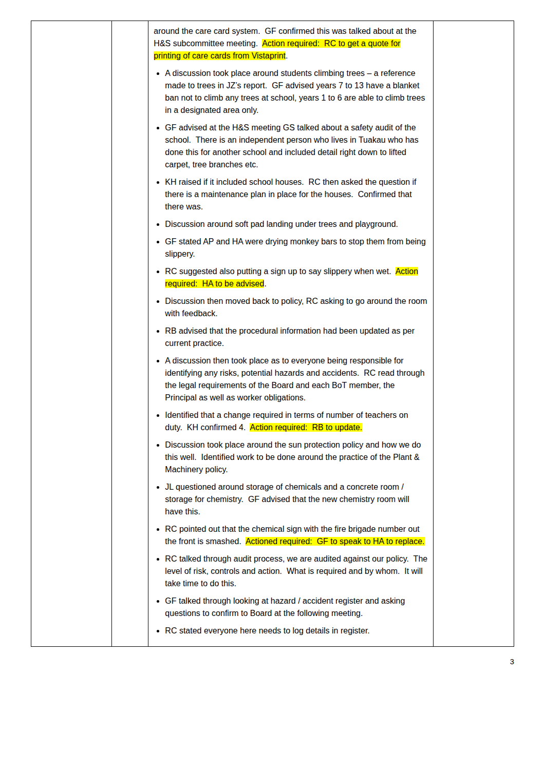| | | around the care card system. GF confirmed this was talked about at the H&S subcommittee meeting. Action required: RC to get a quote for printing of care cards from Vistaprint . A discussion took place around students climbing trees – a reference made to trees in JZ’s report. GF advised years 7 to 13 have a blanket ban not to climb any trees at school, years 1 to 6 are able to climb trees in a designated area only. GF advised at the H&S meeting GS talked about a safety audit of the school. There is an independent person who lives in Tuakau who has done this for another school and included detail right down to lifted carpet, tree branches etc. KH raised if it included school houses. RC then asked the question if there is a maintenance plan in place for the houses. Confirmed that there was. Discussion around soft pad landing under trees and playground. GF stated AP and HA were drying monkey bars to stop them from being slippery. RC suggested also putting a sign up to say slippery when wet. Action required: HA to be advised . Discussion then moved back to policy, RC asking to go around the room with feedback. RB advised that the procedural information had been updated as per current practice. A discussion then took place as to everyone being responsible for identifying any risks, potential hazards and accidents. RC read through the legal requirements of the Board and each BoT member, the Principal as well as worker obligations. Identified that a change required in terms of number of teachers on duty. KH confirmed 4. Action required: RB to update. Discussion took place around the sun protection policy and how we do this well. Identified work to be done around the practice of the Plant & Machinery policy. JL questioned around storage of chemicals and a concrete room / storage for chemistry. GF advised that the new chemistry room will have this. RC pointed out that the chemical sign with the fire brigade number out the front is smashed. Actioned required: GF to speak to HA to replace. RC talked through audit process, we are audited against our policy. The level of risk, controls and action. What is required and by whom. It will take time to do this. GF talked through looking at hazard / accident register and asking questions to confirm to Board at the following meeting. RC stated everyone here needs to log details in register. | |
3